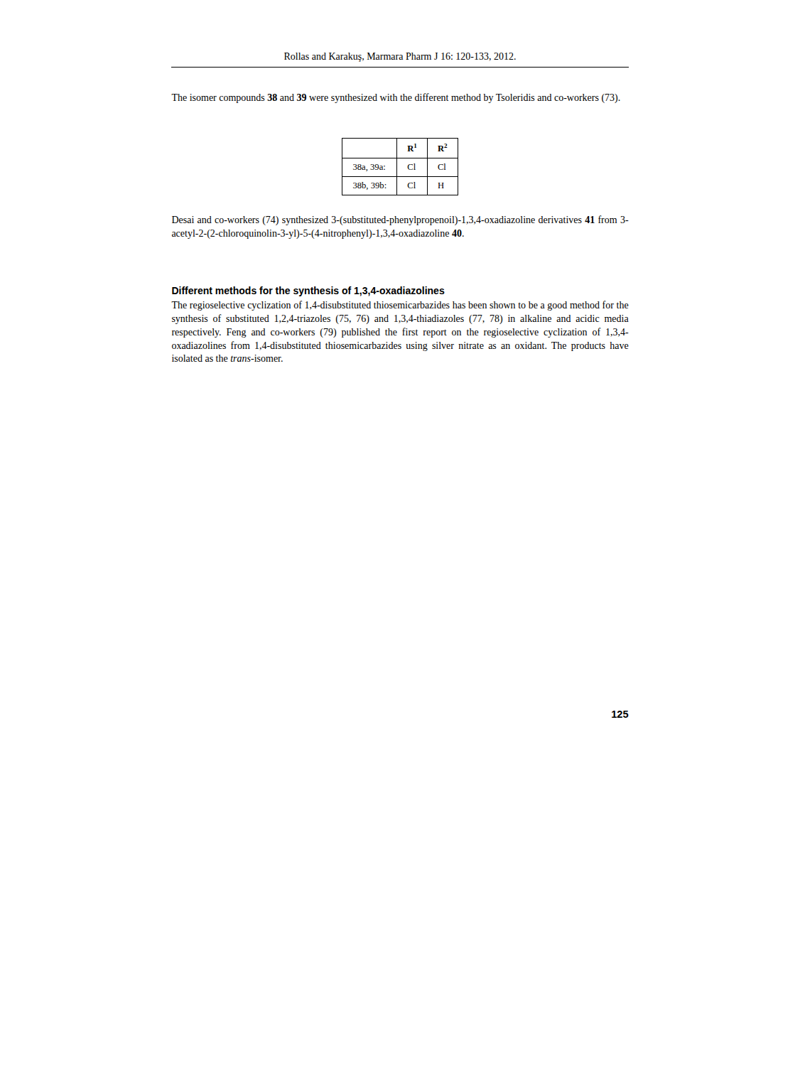Rollas and Karakuş, Marmara Pharm J 16: 120-133, 2012.
The isomer compounds 38 and 39 were synthesized with the different method by Tsoleridis and co-workers (73).
| | R 1 | R 2 |
| --- | --- | --- |
| 38a, 39a: | Cl | Cl |
| 38b, 39b: | Cl | H |
Desai and co-workers (74) synthesized 3-(substituted-phenylpropenoil)-1,3,4-oxadiazoline derivatives 41 from 3-acetyl-2-(2-chloroquinolin-3-yl)-5-(4-nitrophenyl)-1,3,4-oxadiazoline 40.
Different methods for the synthesis of 1,3,4-oxadiazolines
The regioselective cyclization of 1,4-disubstituted thiosemicarbazides has been shown to be a good method for the synthesis of substituted 1,2,4-triazoles (75, 76) and 1,3,4-thiadiazoles (77, 78) in alkaline and acidic media respectively. Feng and co-workers (79) published the first report on the regioselective cyclization of 1,3,4-oxadiazolines from 1,4-disubstituted thiosemicarbazides using silver nitrate as an oxidant. The products have isolated as the trans-isomer.
125